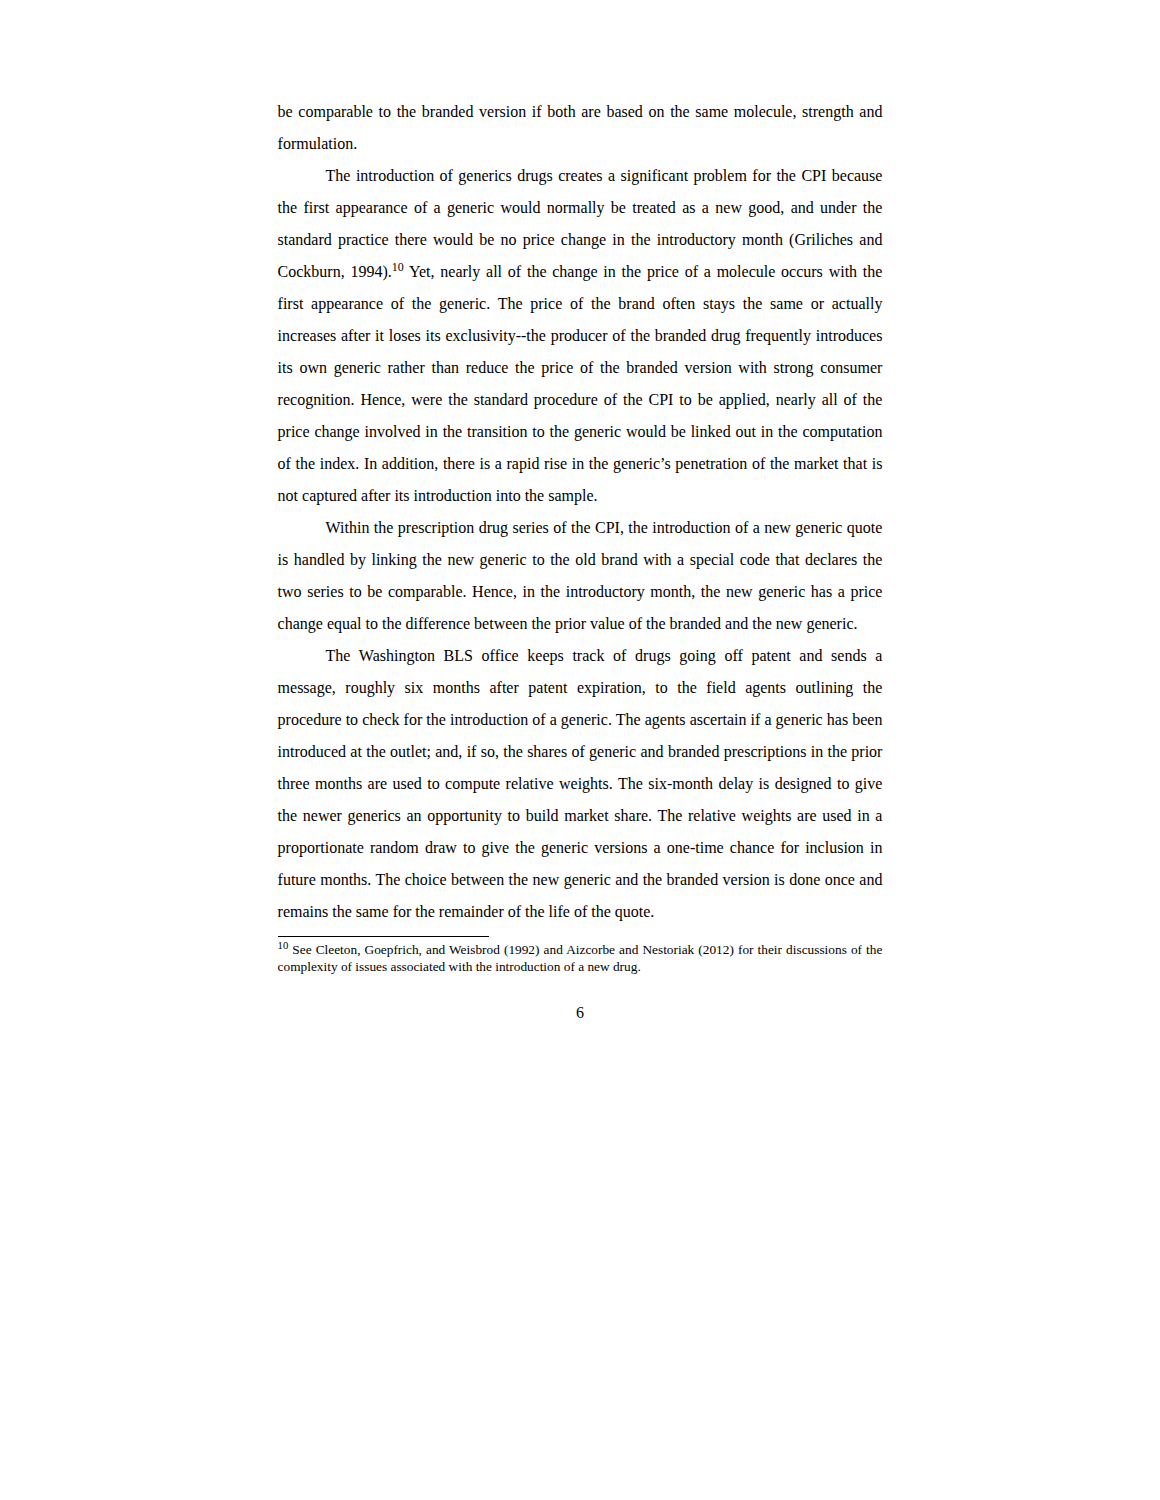be comparable to the branded version if both are based on the same molecule, strength and formulation.
The introduction of generics drugs creates a significant problem for the CPI because the first appearance of a generic would normally be treated as a new good, and under the standard practice there would be no price change in the introductory month (Griliches and Cockburn, 1994).10 Yet, nearly all of the change in the price of a molecule occurs with the first appearance of the generic. The price of the brand often stays the same or actually increases after it loses its exclusivity--the producer of the branded drug frequently introduces its own generic rather than reduce the price of the branded version with strong consumer recognition. Hence, were the standard procedure of the CPI to be applied, nearly all of the price change involved in the transition to the generic would be linked out in the computation of the index. In addition, there is a rapid rise in the generic’s penetration of the market that is not captured after its introduction into the sample.
Within the prescription drug series of the CPI, the introduction of a new generic quote is handled by linking the new generic to the old brand with a special code that declares the two series to be comparable. Hence, in the introductory month, the new generic has a price change equal to the difference between the prior value of the branded and the new generic.
The Washington BLS office keeps track of drugs going off patent and sends a message, roughly six months after patent expiration, to the field agents outlining the procedure to check for the introduction of a generic. The agents ascertain if a generic has been introduced at the outlet; and, if so, the shares of generic and branded prescriptions in the prior three months are used to compute relative weights. The six-month delay is designed to give the newer generics an opportunity to build market share. The relative weights are used in a proportionate random draw to give the generic versions a one-time chance for inclusion in future months. The choice between the new generic and the branded version is done once and remains the same for the remainder of the life of the quote.
10 See Cleeton, Goepfrich, and Weisbrod (1992) and Aizcorbe and Nestoriak (2012) for their discussions of the complexity of issues associated with the introduction of a new drug.
6